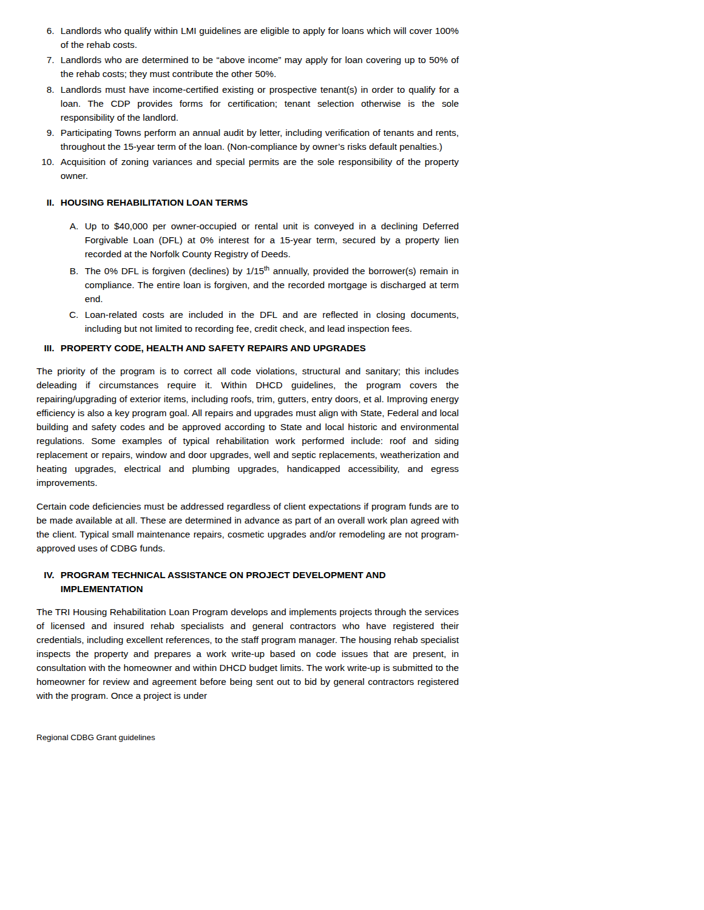Landlords who qualify within LMI guidelines are eligible to apply for loans which will cover 100% of the rehab costs.
Landlords who are determined to be “above income” may apply for loan covering up to 50% of the rehab costs; they must contribute the other 50%.
Landlords must have income-certified existing or prospective tenant(s) in order to qualify for a loan. The CDP provides forms for certification; tenant selection otherwise is the sole responsibility of the landlord.
Participating Towns perform an annual audit by letter, including verification of tenants and rents, throughout the 15-year term of the loan. (Non-compliance by owner’s risks default penalties.)
Acquisition of zoning variances and special permits are the sole responsibility of the property owner.
HOUSING REHABILITATION LOAN TERMS
Up to $40,000 per owner-occupied or rental unit is conveyed in a declining Deferred Forgivable Loan (DFL) at 0% interest for a 15-year term, secured by a property lien recorded at the Norfolk County Registry of Deeds.
The 0% DFL is forgiven (declines) by 1/15th annually, provided the borrower(s) remain in compliance. The entire loan is forgiven, and the recorded mortgage is discharged at term end.
Loan-related costs are included in the DFL and are reflected in closing documents, including but not limited to recording fee, credit check, and lead inspection fees.
PROPERTY CODE, HEALTH AND SAFETY REPAIRS AND UPGRADES
The priority of the program is to correct all code violations, structural and sanitary; this includes deleading if circumstances require it. Within DHCD guidelines, the program covers the repairing/upgrading of exterior items, including roofs, trim, gutters, entry doors, et al. Improving energy efficiency is also a key program goal. All repairs and upgrades must align with State, Federal and local building and safety codes and be approved according to State and local historic and environmental regulations. Some examples of typical rehabilitation work performed include: roof and siding replacement or repairs, window and door upgrades, well and septic replacements, weatherization and heating upgrades, electrical and plumbing upgrades, handicapped accessibility, and egress improvements.
Certain code deficiencies must be addressed regardless of client expectations if program funds are to be made available at all. These are determined in advance as part of an overall work plan agreed with the client. Typical small maintenance repairs, cosmetic upgrades and/or remodeling are not program-approved uses of CDBG funds.
PROGRAM TECHNICAL ASSISTANCE ON PROJECT DEVELOPMENT AND IMPLEMENTATION
The TRI Housing Rehabilitation Loan Program develops and implements projects through the services of licensed and insured rehab specialists and general contractors who have registered their credentials, including excellent references, to the staff program manager. The housing rehab specialist inspects the property and prepares a work write-up based on code issues that are present, in consultation with the homeowner and within DHCD budget limits. The work write-up is submitted to the homeowner for review and agreement before being sent out to bid by general contractors registered with the program. Once a project is under
Regional CDBG Grant guidelines